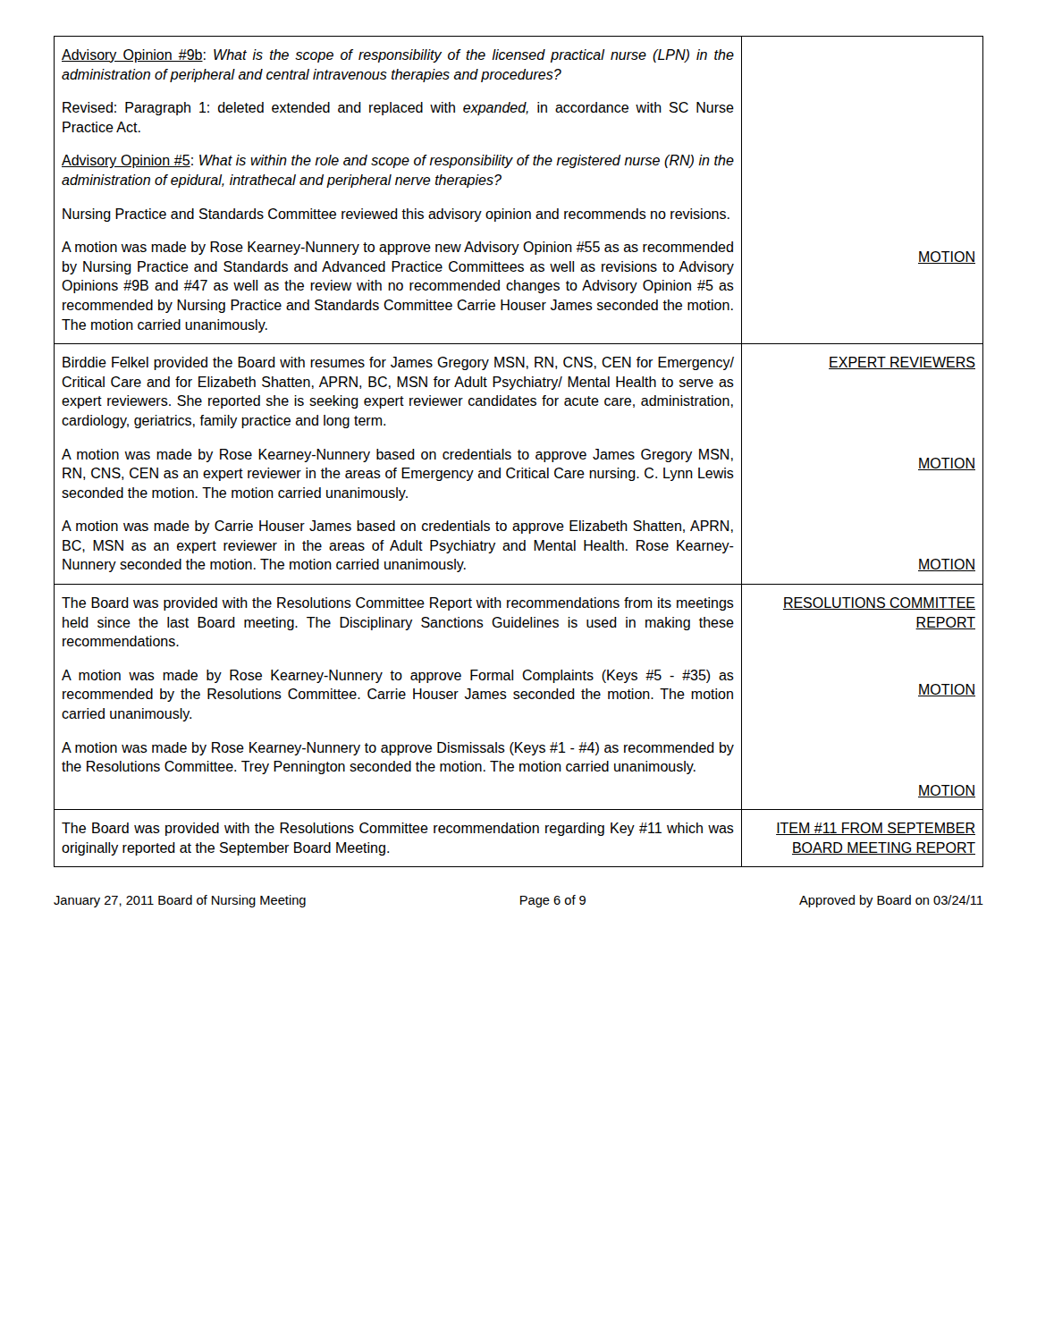| Advisory Opinion #9b : What is the scope of responsibility of the licensed practical nurse (LPN) in the administration of peripheral and central intravenous therapies and procedures? Revised: Paragraph 1: deleted extended and replaced with expanded, in accordance with SC Nurse Practice Act. Advisory Opinion #5 : What is within the role and scope of responsibility of the registered nurse (RN) in the administration of epidural, intrathecal and peripheral nerve therapies? Nursing Practice and Standards Committee reviewed this advisory opinion and recommends no revisions. A motion was made by Rose Kearney-Nunnery to approve new Advisory Opinion #55 as as recommended by Nursing Practice and Standards and Advanced Practice Committees as well as revisions to Advisory Opinions #9B and #47 as well as the review with no recommended changes to Advisory Opinion #5 as recommended by Nursing Practice and Standards Committee Carrie Houser James seconded the motion. The motion carried unanimously. | MOTION |
| Birddie Felkel provided the Board with resumes for James Gregory MSN, RN, CNS, CEN for Emergency/ Critical Care and for Elizabeth Shatten, APRN, BC, MSN for Adult Psychiatry/ Mental Health to serve as expert reviewers. She reported she is seeking expert reviewer candidates for acute care, administration, cardiology, geriatrics, family practice and long term. A motion was made by Rose Kearney-Nunnery based on credentials to approve James Gregory MSN, RN, CNS, CEN as an expert reviewer in the areas of Emergency and Critical Care nursing. C. Lynn Lewis seconded the motion. The motion carried unanimously. A motion was made by Carrie Houser James based on credentials to approve Elizabeth Shatten, APRN, BC, MSN as an expert reviewer in the areas of Adult Psychiatry and Mental Health. Rose Kearney-Nunnery seconded the motion. The motion carried unanimously. | EXPERT REVIEWERS MOTION MOTION |
| The Board was provided with the Resolutions Committee Report with recommendations from its meetings held since the last Board meeting. The Disciplinary Sanctions Guidelines is used in making these recommendations. A motion was made by Rose Kearney-Nunnery to approve Formal Complaints (Keys #5 - #35) as recommended by the Resolutions Committee. Carrie Houser James seconded the motion. The motion carried unanimously. A motion was made by Rose Kearney-Nunnery to approve Dismissals (Keys #1 - #4) as recommended by the Resolutions Committee. Trey Pennington seconded the motion. The motion carried unanimously. | RESOLUTIONS COMMITTEE REPORT MOTION MOTION |
| The Board was provided with the Resolutions Committee recommendation regarding Key #11 which was originally reported at the September Board Meeting. | ITEM #11 FROM SEPTEMBER BOARD MEETING REPORT |
January 27, 2011 Board of Nursing Meeting Page 6 of 9 Approved by Board on 03/24/11